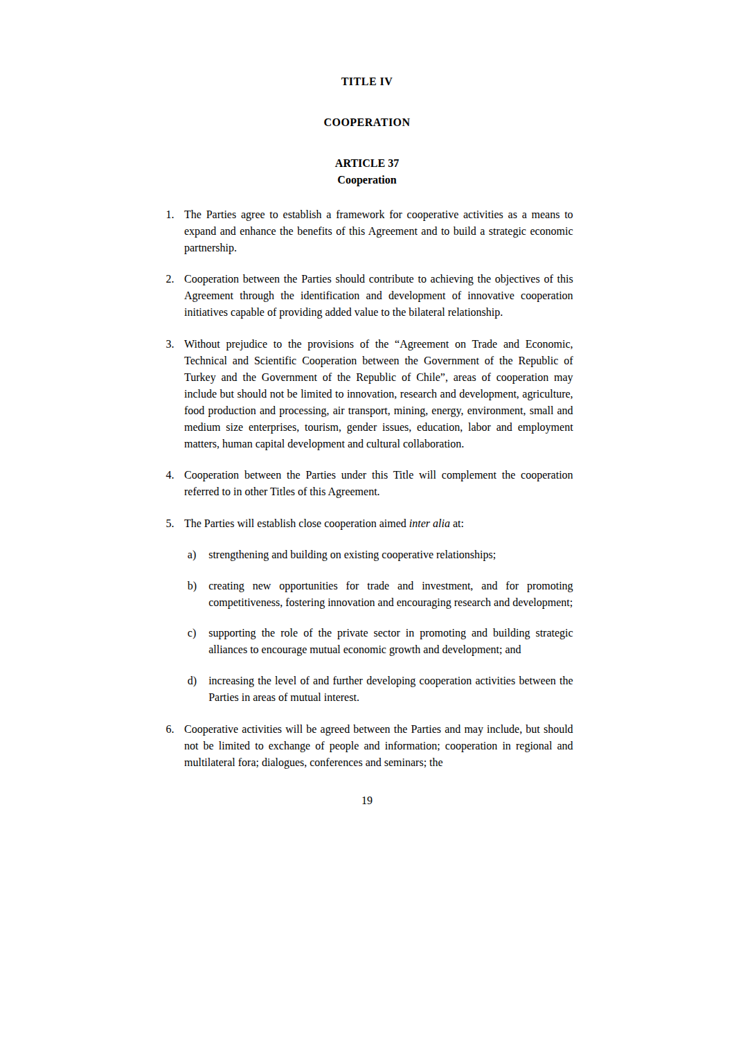TITLE IV
COOPERATION
ARTICLE 37 Cooperation
The Parties agree to establish a framework for cooperative activities as a means to expand and enhance the benefits of this Agreement and to build a strategic economic partnership.
Cooperation between the Parties should contribute to achieving the objectives of this Agreement through the identification and development of innovative cooperation initiatives capable of providing added value to the bilateral relationship.
Without prejudice to the provisions of the “Agreement on Trade and Economic, Technical and Scientific Cooperation between the Government of the Republic of Turkey and the Government of the Republic of Chile”, areas of cooperation may include but should not be limited to innovation, research and development, agriculture, food production and processing, air transport, mining, energy, environment, small and medium size enterprises, tourism, gender issues, education, labor and employment matters, human capital development and cultural collaboration.
Cooperation between the Parties under this Title will complement the cooperation referred to in other Titles of this Agreement.
The Parties will establish close cooperation aimed inter alia at:
strengthening and building on existing cooperative relationships;
creating new opportunities for trade and investment, and for promoting competitiveness, fostering innovation and encouraging research and development;
supporting the role of the private sector in promoting and building strategic alliances to encourage mutual economic growth and development; and
increasing the level of and further developing cooperation activities between the Parties in areas of mutual interest.
Cooperative activities will be agreed between the Parties and may include, but should not be limited to exchange of people and information; cooperation in regional and multilateral fora; dialogues, conferences and seminars; the
19